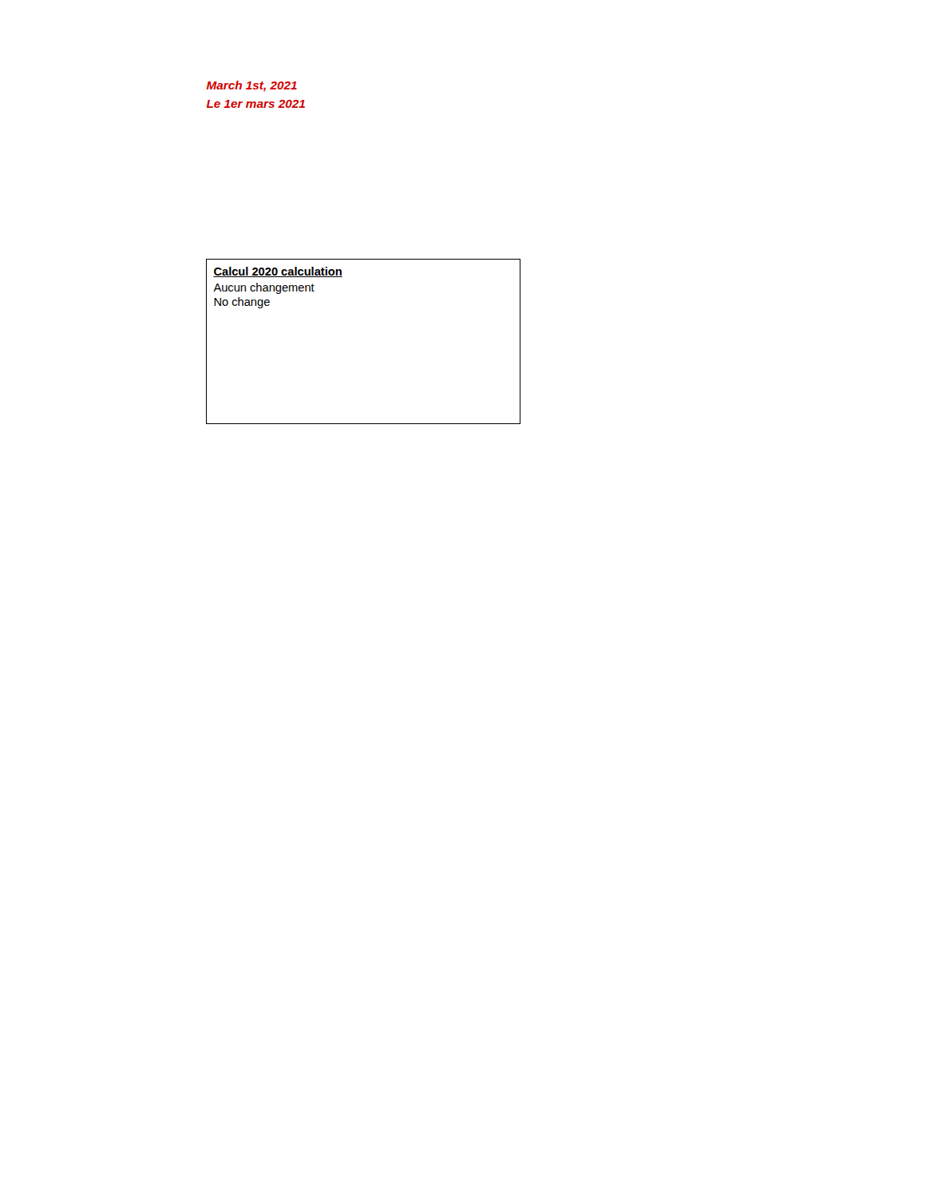March 1st, 2021
Le 1er mars 2021
Calcul 2020 calculation
Aucun changement
No change